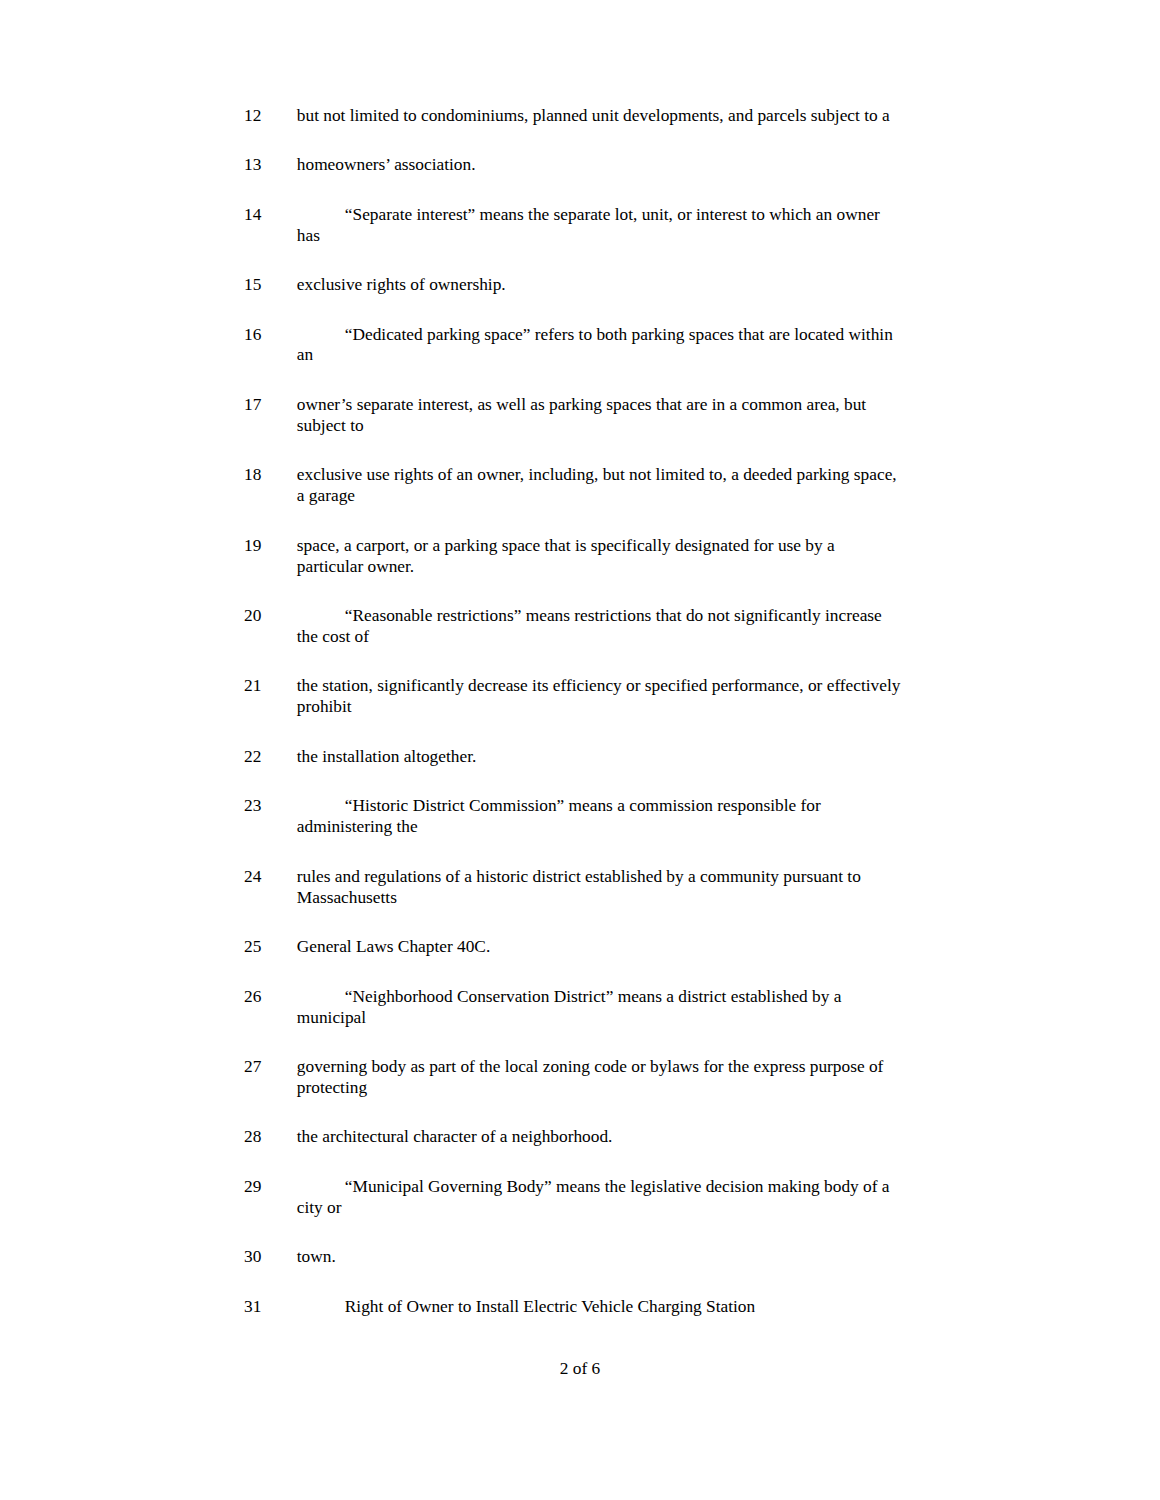12
but not limited to condominiums, planned unit developments, and parcels subject to a
13
homeowners’ association.
14
“Separate interest” means the separate lot, unit, or interest to which an owner has
15
exclusive rights of ownership.
16
“Dedicated parking space” refers to both parking spaces that are located within an
17
owner’s separate interest, as well as parking spaces that are in a common area, but subject to
18
exclusive use rights of an owner, including, but not limited to, a deeded parking space, a garage
19
space, a carport, or a parking space that is specifically designated for use by a particular owner.
20
“Reasonable restrictions” means restrictions that do not significantly increase the cost of
21
the station, significantly decrease its efficiency or specified performance, or effectively prohibit
22
the installation altogether.
23
“Historic District Commission” means a commission responsible for administering the
24
rules and regulations of a historic district established by a community pursuant to Massachusetts
25
General Laws Chapter 40C.
26
“Neighborhood Conservation District” means a district established by a municipal
27
governing body as part of the local zoning code or bylaws for the express purpose of protecting
28
the architectural character of a neighborhood.
29
“Municipal Governing Body” means the legislative decision making body of a city or
30
town.
31
Right of Owner to Install Electric Vehicle Charging Station
2 of 6